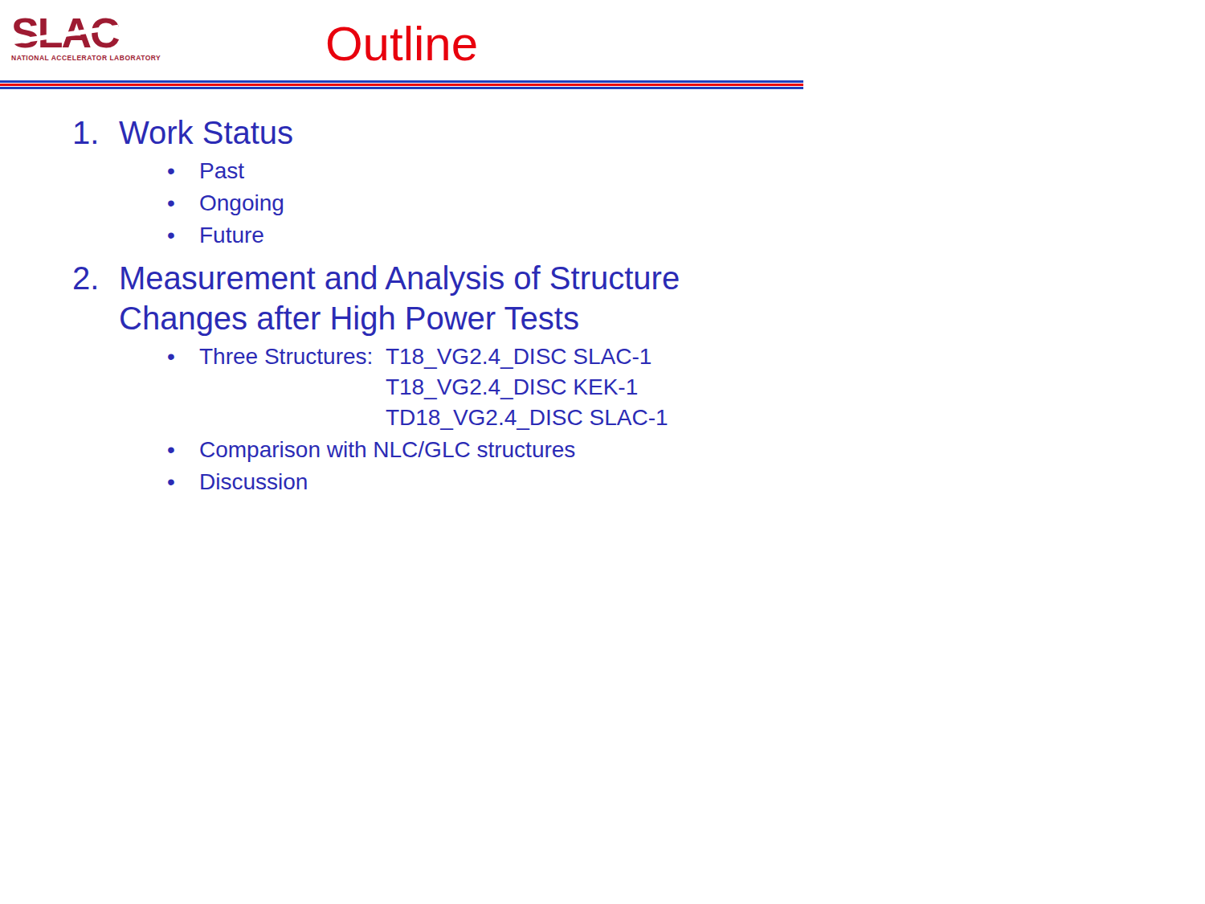SLAC
NATIONAL ACCELERATOR LABORATORY
Outline
Work Status
Past
Ongoing
Future
Measurement and Analysis of Structure Changes after High Power Tests
Three Structures:
T18_VG2.4_DISC SLAC-1
T18_VG2.4_DISC KEK-1
TD18_VG2.4_DISC SLAC-1
Comparison with NLC/GLC structures
Discussion